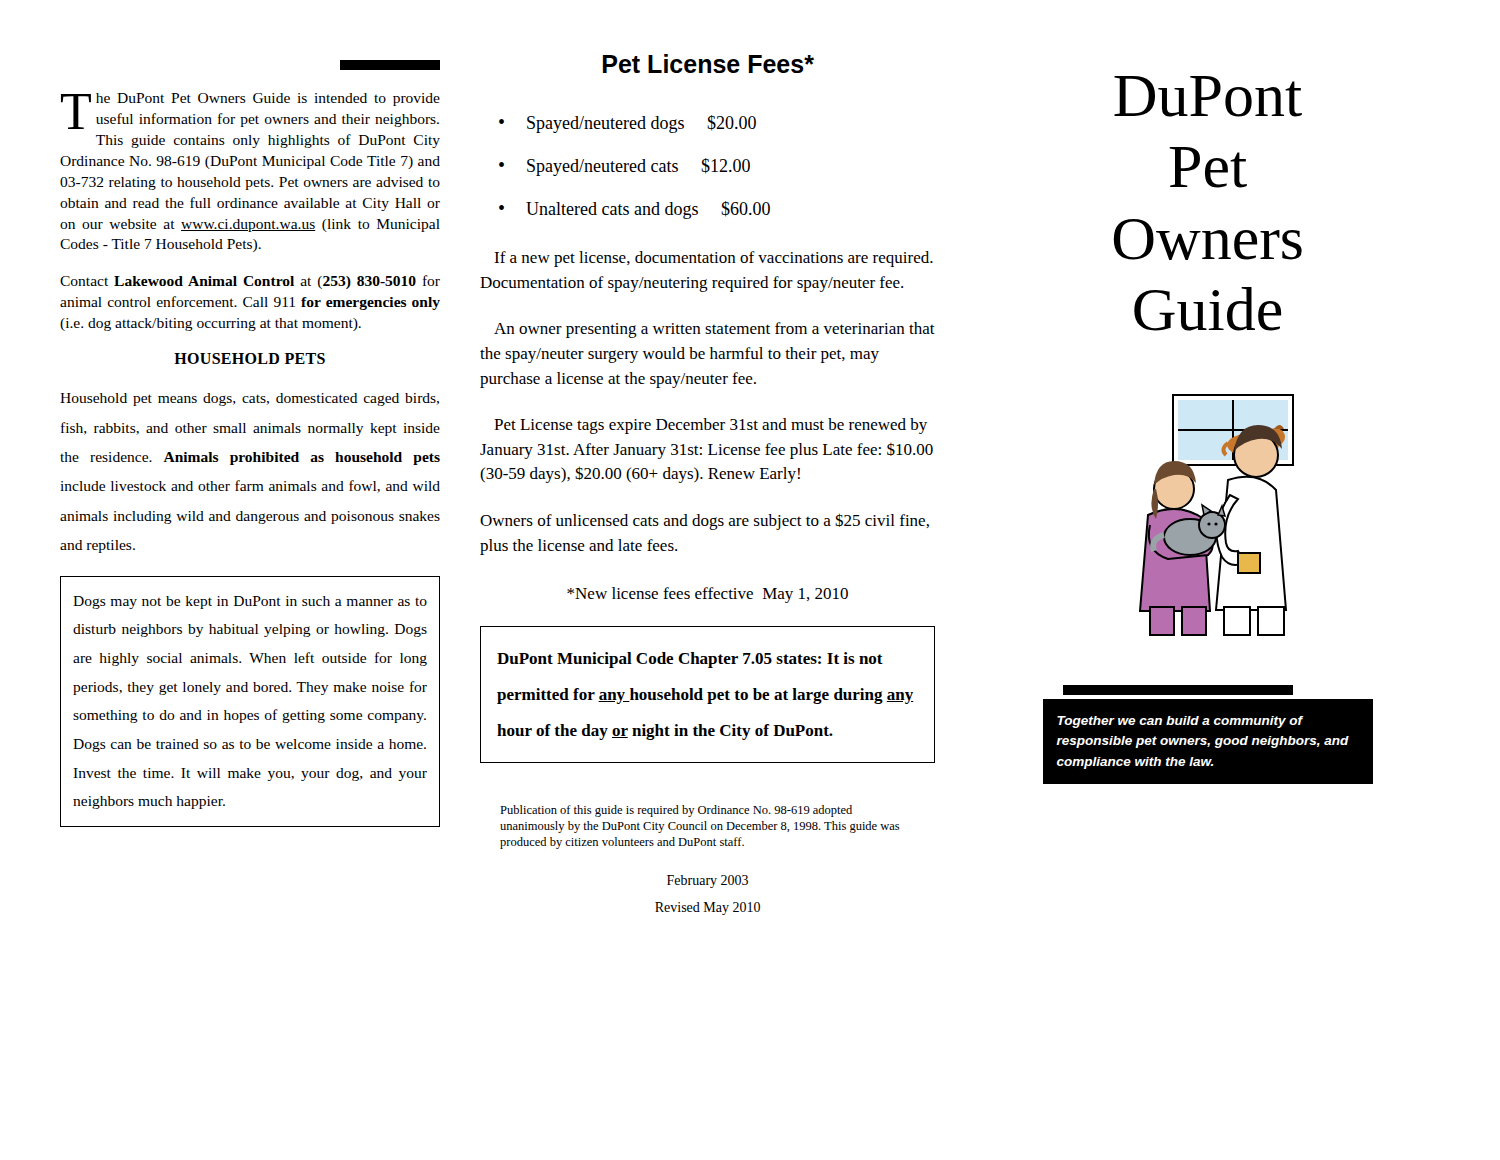The DuPont Pet Owners Guide is intended to provide useful information for pet owners and their neighbors. This guide contains only highlights of DuPont City Ordinance No. 98-619 (DuPont Municipal Code Title 7) and 03-732 relating to household pets. Pet owners are advised to obtain and read the full ordinance available at City Hall or on our website at www.ci.dupont.wa.us (link to Municipal Codes - Title 7 Household Pets).
Contact Lakewood Animal Control at (253) 830-5010 for animal control enforcement. Call 911 for emergencies only (i.e. dog attack/biting occurring at that moment).
HOUSEHOLD PETS
Household pet means dogs, cats, domesticated caged birds, fish, rabbits, and other small animals normally kept inside the residence. Animals prohibited as household pets include livestock and other farm animals and fowl, and wild animals including wild and dangerous and poisonous snakes and reptiles.
Dogs may not be kept in DuPont in such a manner as to disturb neighbors by habitual yelping or howling. Dogs are highly social animals. When left outside for long periods, they get lonely and bored. They make noise for something to do and in hopes of getting some company. Dogs can be trained so as to be welcome inside a home. Invest the time. It will make you, your dog, and your neighbors much happier.
Pet License Fees*
Spayed/neutered dogs $20.00
Spayed/neutered cats $12.00
Unaltered cats and dogs $60.00
If a new pet license, documentation of vaccinations are required. Documentation of spay/neutering required for spay/neuter fee.
An owner presenting a written statement from a veterinarian that the spay/neuter surgery would be harmful to their pet, may purchase a license at the spay/neuter fee.
Pet License tags expire December 31st and must be renewed by January 31st. After January 31st: License fee plus Late fee: $10.00 (30-59 days), $20.00 (60+ days). Renew Early!
Owners of unlicensed cats and dogs are subject to a $25 civil fine, plus the license and late fees.
*New license fees effective May 1, 2010
DuPont Municipal Code Chapter 7.05 states: It is not permitted for any household pet to be at large during any hour of the day or night in the City of DuPont.
Publication of this guide is required by Ordinance No. 98-619 adopted unanimously by the DuPont City Council on December 8, 1998. This guide was produced by citizen volunteers and DuPont staff.
February 2003
Revised May 2010
DuPont
Pet
Owners
Guide
Together we can build a community of responsible pet owners, good neighbors, and compliance with the law.